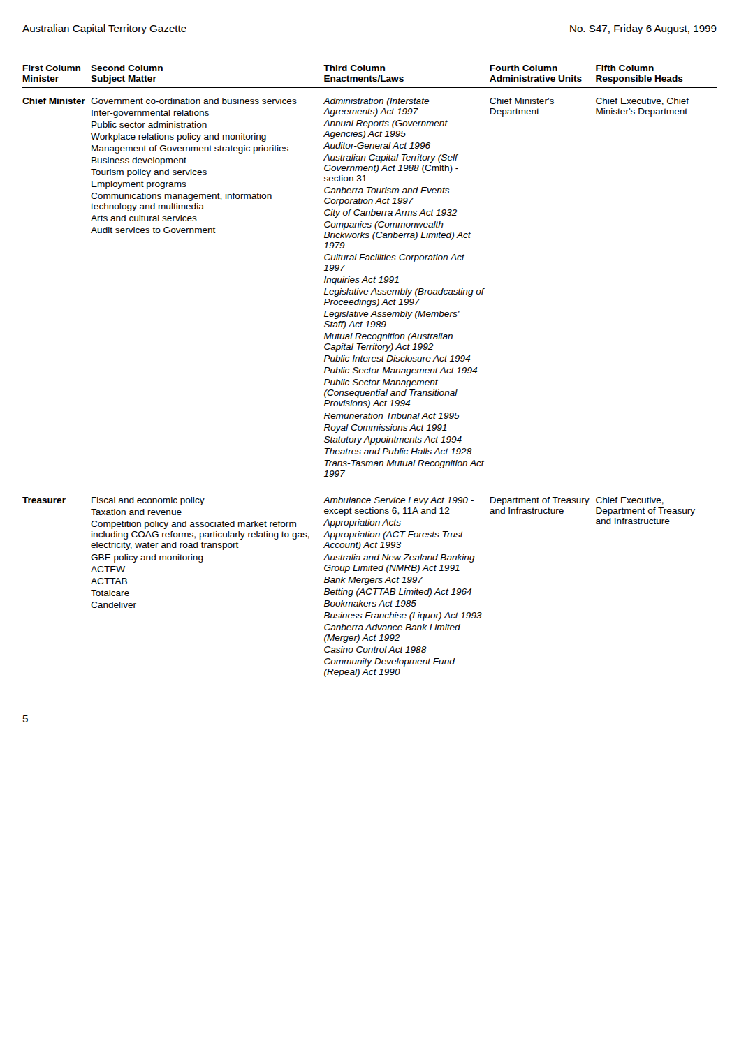Australian Capital Territory Gazette No. S47, Friday 6 August, 1999
| First Column Minister | Second Column Subject Matter | Third Column Enactments/Laws | Fourth Column Administrative Units | Fifth Column Responsible Heads |
| --- | --- | --- | --- | --- |
| Chief Minister | Government co-ordination and business services Inter-governmental relations Public sector administration Workplace relations policy and monitoring Management of Government strategic priorities Business development Tourism policy and services Employment programs Communications management, information technology and multimedia Arts and cultural services Audit services to Government | Administration (Interstate Agreements) Act 1997 Annual Reports (Government Agencies) Act 1995 Auditor-General Act 1996 Australian Capital Territory (Self-Government) Act 1988 (Cmlth) - section 31 Canberra Tourism and Events Corporation Act 1997 City of Canberra Arms Act 1932 Companies (Commonwealth Brickworks (Canberra) Limited) Act 1979 Cultural Facilities Corporation Act 1997 Inquiries Act 1991 Legislative Assembly (Broadcasting of Proceedings) Act 1997 Legislative Assembly (Members' Staff) Act 1989 Mutual Recognition (Australian Capital Territory) Act 1992 Public Interest Disclosure Act 1994 Public Sector Management Act 1994 Public Sector Management (Consequential and Transitional Provisions) Act 1994 Remuneration Tribunal Act 1995 Royal Commissions Act 1991 Statutory Appointments Act 1994 Theatres and Public Halls Act 1928 Trans-Tasman Mutual Recognition Act 1997 | Chief Minister's Department | Chief Executive, Chief Minister's Department |
| Treasurer | Fiscal and economic policy Taxation and revenue Competition policy and associated market reform including COAG reforms, particularly relating to gas, electricity, water and road transport GBE policy and monitoring ACTEW ACTTAB Totalcare Candeliver | Ambulance Service Levy Act 1990 - except sections 6, 11A and 12 Appropriation Acts Appropriation (ACT Forests Trust Account) Act 1993 Australia and New Zealand Banking Group Limited (NMRB) Act 1991 Bank Mergers Act 1997 Betting (ACTTAB Limited) Act 1964 Bookmakers Act 1985 Business Franchise (Liquor) Act 1993 Canberra Advance Bank Limited (Merger) Act 1992 Casino Control Act 1988 Community Development Fund (Repeal) Act 1990 | Department of Treasury and Infrastructure | Chief Executive, Department of Treasury and Infrastructure |
5